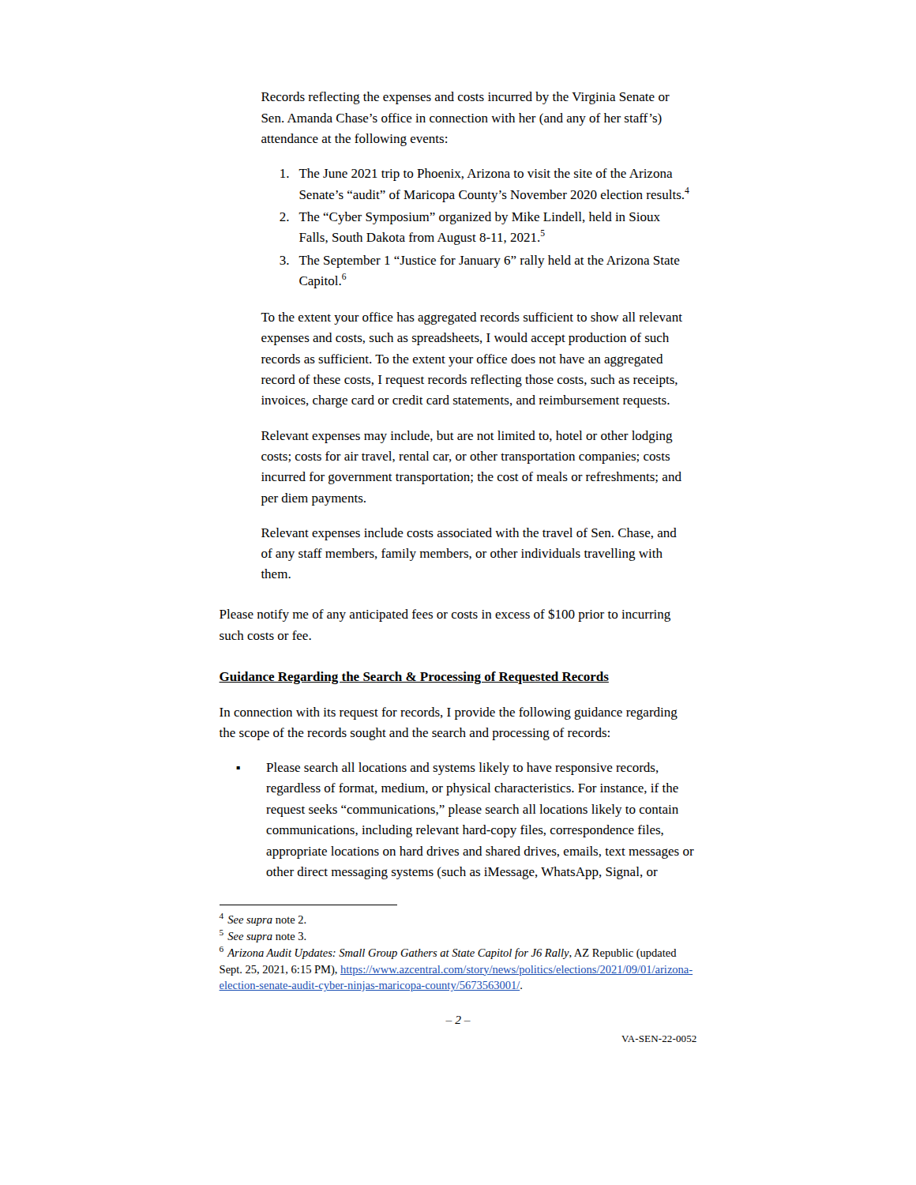Records reflecting the expenses and costs incurred by the Virginia Senate or Sen. Amanda Chase’s office in connection with her (and any of her staff’s) attendance at the following events:
The June 2021 trip to Phoenix, Arizona to visit the site of the Arizona Senate’s “audit” of Maricopa County’s November 2020 election results.4
The “Cyber Symposium” organized by Mike Lindell, held in Sioux Falls, South Dakota from August 8-11, 2021.5
The September 1 “Justice for January 6” rally held at the Arizona State Capitol.6
To the extent your office has aggregated records sufficient to show all relevant expenses and costs, such as spreadsheets, I would accept production of such records as sufficient. To the extent your office does not have an aggregated record of these costs, I request records reflecting those costs, such as receipts, invoices, charge card or credit card statements, and reimbursement requests.
Relevant expenses may include, but are not limited to, hotel or other lodging costs; costs for air travel, rental car, or other transportation companies; costs incurred for government transportation; the cost of meals or refreshments; and per diem payments.
Relevant expenses include costs associated with the travel of Sen. Chase, and of any staff members, family members, or other individuals travelling with them.
Please notify me of any anticipated fees or costs in excess of $100 prior to incurring such costs or fee.
Guidance Regarding the Search & Processing of Requested Records
In connection with its request for records, I provide the following guidance regarding the scope of the records sought and the search and processing of records:
Please search all locations and systems likely to have responsive records, regardless of format, medium, or physical characteristics. For instance, if the request seeks “communications,” please search all locations likely to contain communications, including relevant hard-copy files, correspondence files, appropriate locations on hard drives and shared drives, emails, text messages or other direct messaging systems (such as iMessage, WhatsApp, Signal, or
4 See supra note 2.
5 See supra note 3.
6 Arizona Audit Updates: Small Group Gathers at State Capitol for J6 Rally, AZ Republic (updated Sept. 25, 2021, 6:15 PM), https://www.azcentral.com/story/news/politics/elections/2021/09/01/arizona-election-senate-audit-cyber-ninjas-maricopa-county/5673563001/.
– 2 –
VA-SEN-22-0052